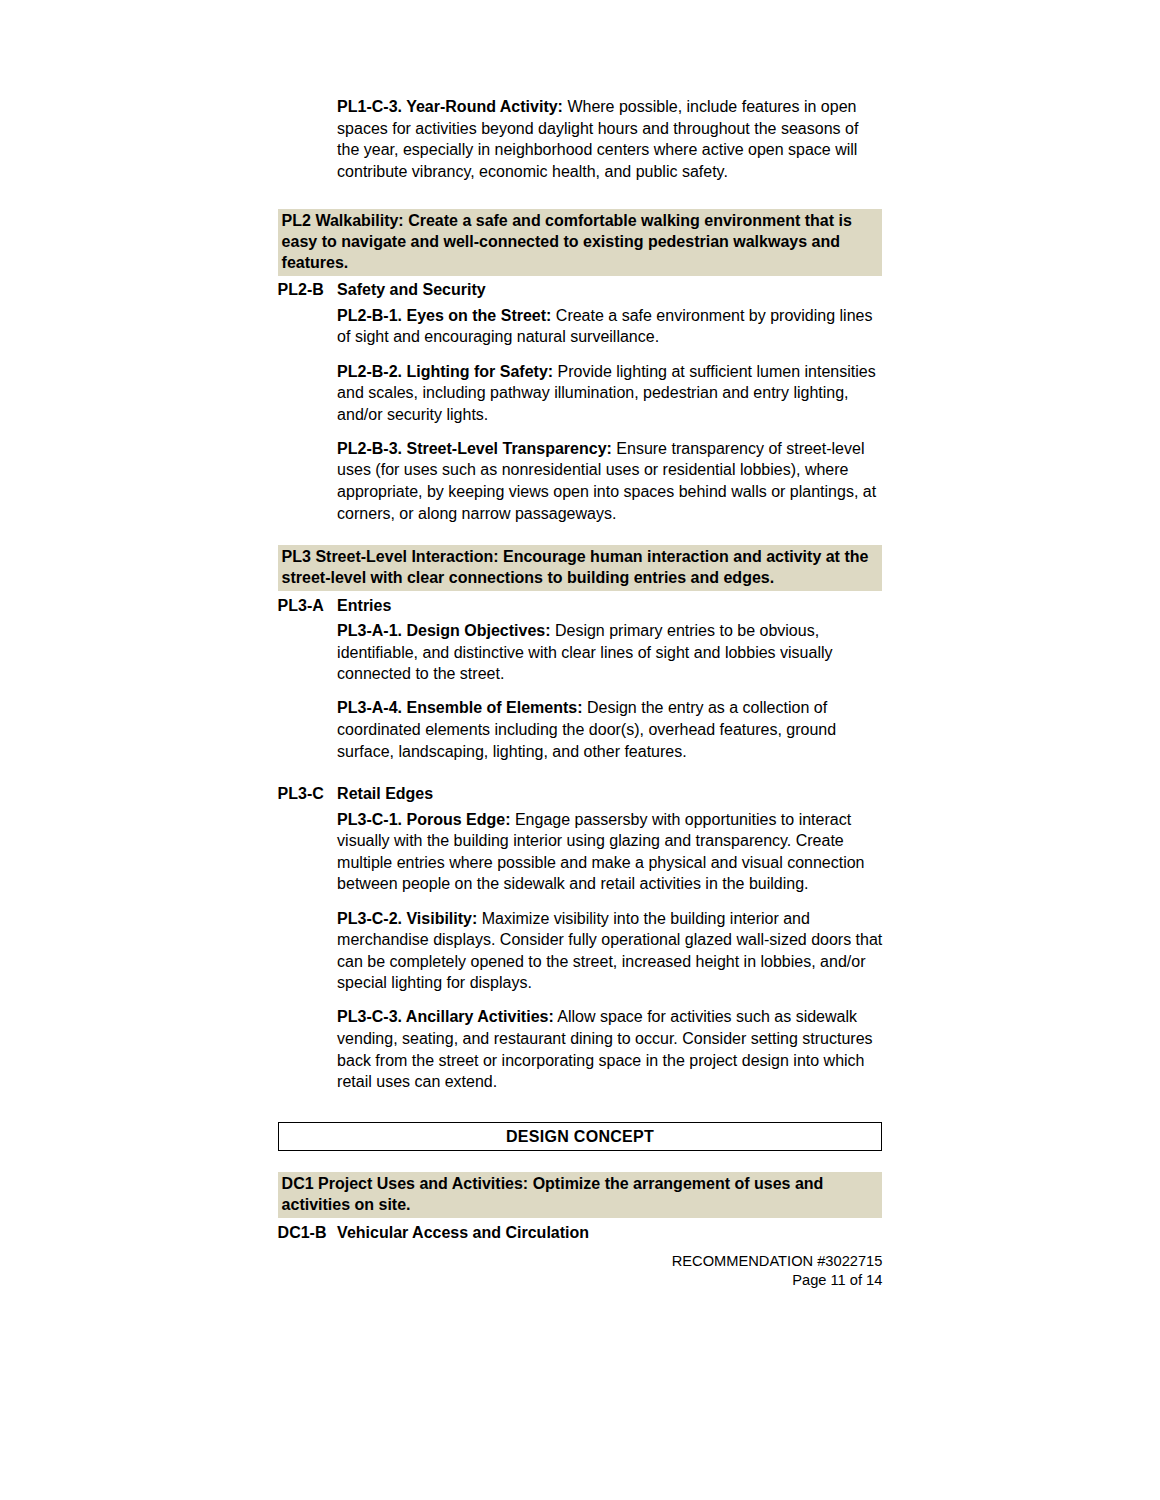PL1-C-3. Year-Round Activity: Where possible, include features in open spaces for activities beyond daylight hours and throughout the seasons of the year, especially in neighborhood centers where active open space will contribute vibrancy, economic health, and public safety.
PL2 Walkability: Create a safe and comfortable walking environment that is easy to navigate and well-connected to existing pedestrian walkways and features.
PL2-BSafety and Security
PL2-B-1. Eyes on the Street: Create a safe environment by providing lines of sight and encouraging natural surveillance.
PL2-B-2. Lighting for Safety: Provide lighting at sufficient lumen intensities and scales, including pathway illumination, pedestrian and entry lighting, and/or security lights.
PL2-B-3. Street-Level Transparency: Ensure transparency of street-level uses (for uses such as nonresidential uses or residential lobbies), where appropriate, by keeping views open into spaces behind walls or plantings, at corners, or along narrow passageways.
PL3 Street-Level Interaction: Encourage human interaction and activity at the street-level with clear connections to building entries and edges.
PL3-AEntries
PL3-A-1. Design Objectives: Design primary entries to be obvious, identifiable, and distinctive with clear lines of sight and lobbies visually connected to the street.
PL3-A-4. Ensemble of Elements: Design the entry as a collection of coordinated elements including the door(s), overhead features, ground surface, landscaping, lighting, and other features.
PL3-CRetail Edges
PL3-C-1. Porous Edge: Engage passersby with opportunities to interact visually with the building interior using glazing and transparency. Create multiple entries where possible and make a physical and visual connection between people on the sidewalk and retail activities in the building.
PL3-C-2. Visibility: Maximize visibility into the building interior and merchandise displays. Consider fully operational glazed wall-sized doors that can be completely opened to the street, increased height in lobbies, and/or special lighting for displays.
PL3-C-3. Ancillary Activities: Allow space for activities such as sidewalk vending, seating, and restaurant dining to occur. Consider setting structures back from the street or incorporating space in the project design into which retail uses can extend.
DESIGN CONCEPT
DC1 Project Uses and Activities: Optimize the arrangement of uses and activities on site.
DC1-BVehicular Access and Circulation
RECOMMENDATION #3022715
Page 11 of 14